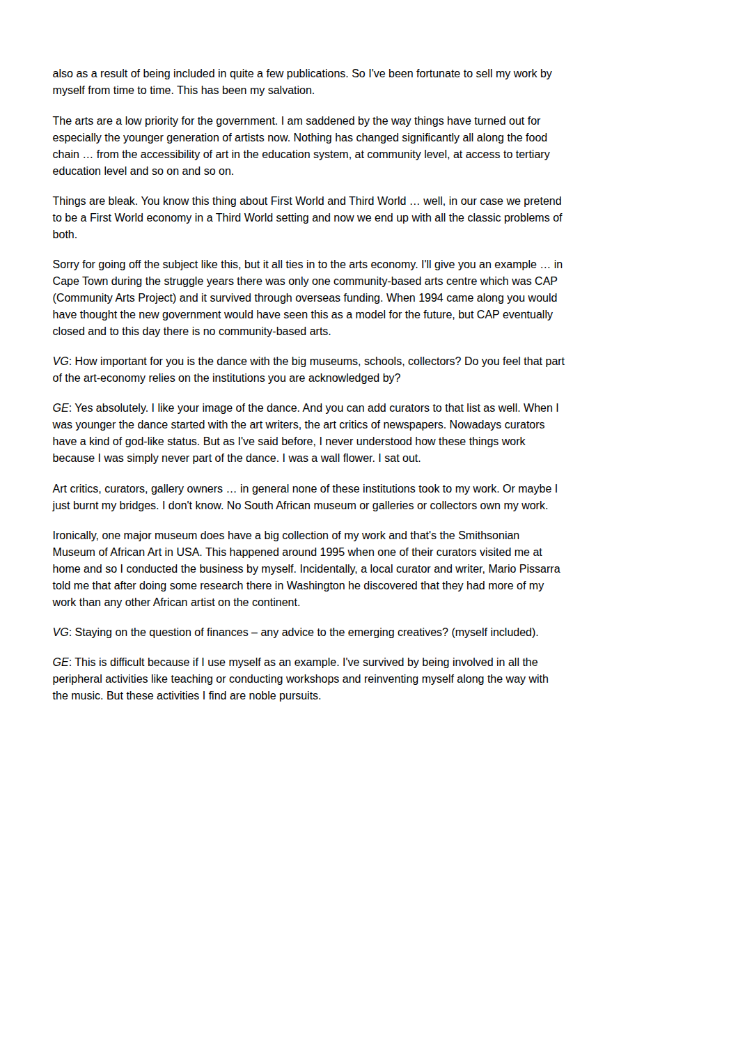also as a result of being included in quite a few publications. So I've been fortunate to sell my work by myself from time to time. This has been my salvation.
The arts are a low priority for the government. I am saddened by the way things have turned out for especially the younger generation of artists now. Nothing has changed significantly all along the food chain … from the accessibility of art in the education system, at community level, at access to tertiary education level and so on and so on.
Things are bleak. You know this thing about First World and Third World … well, in our case we pretend to be a First World economy in a Third World setting and now we end up with all the classic problems of both.
Sorry for going off the subject like this, but it all ties in to the arts economy. I'll give you an example … in Cape Town during the struggle years there was only one community-based arts centre which was CAP (Community Arts Project) and it survived through overseas funding. When 1994 came along you would have thought the new government would have seen this as a model for the future, but CAP eventually closed and to this day there is no community-based arts.
VG: How important for you is the dance with the big museums, schools, collectors? Do you feel that part of the art-economy relies on the institutions you are acknowledged by?
GE: Yes absolutely. I like your image of the dance. And you can add curators to that list as well. When I was younger the dance started with the art writers, the art critics of newspapers. Nowadays curators have a kind of god-like status. But as I've said before, I never understood how these things work because I was simply never part of the dance. I was a wall flower. I sat out.
Art critics, curators, gallery owners … in general none of these institutions took to my work. Or maybe I just burnt my bridges. I don't know. No South African museum or galleries or collectors own my work.
Ironically, one major museum does have a big collection of my work and that's the Smithsonian Museum of African Art in USA. This happened around 1995 when one of their curators visited me at home and so I conducted the business by myself. Incidentally, a local curator and writer, Mario Pissarra told me that after doing some research there in Washington he discovered that they had more of my work than any other African artist on the continent.
VG: Staying on the question of finances – any advice to the emerging creatives? (myself included).
GE: This is difficult because if I use myself as an example. I've survived by being involved in all the peripheral activities like teaching or conducting workshops and reinventing myself along the way with the music. But these activities I find are noble pursuits.